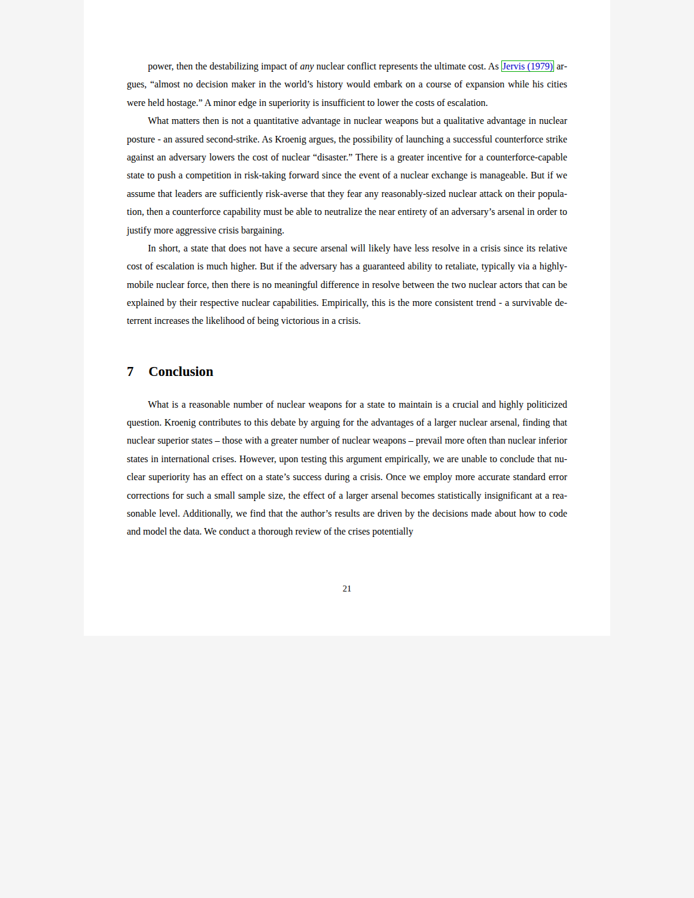power, then the destabilizing impact of any nuclear conflict represents the ultimate cost. As Jervis (1979) argues, “almost no decision maker in the world’s history would embark on a course of expansion while his cities were held hostage.” A minor edge in superiority is insufficient to lower the costs of escalation.
What matters then is not a quantitative advantage in nuclear weapons but a qualitative advantage in nuclear posture - an assured second-strike. As Kroenig argues, the possibility of launching a successful counterforce strike against an adversary lowers the cost of nuclear “disaster.” There is a greater incentive for a counterforce-capable state to push a competition in risk-taking forward since the event of a nuclear exchange is manageable. But if we assume that leaders are sufficiently risk-averse that they fear any reasonably-sized nuclear attack on their population, then a counterforce capability must be able to neutralize the near entirety of an adversary’s arsenal in order to justify more aggressive crisis bargaining.
In short, a state that does not have a secure arsenal will likely have less resolve in a crisis since its relative cost of escalation is much higher. But if the adversary has a guaranteed ability to retaliate, typically via a highly-mobile nuclear force, then there is no meaningful difference in resolve between the two nuclear actors that can be explained by their respective nuclear capabilities. Empirically, this is the more consistent trend - a survivable deterrent increases the likelihood of being victorious in a crisis.
7 Conclusion
What is a reasonable number of nuclear weapons for a state to maintain is a crucial and highly politicized question. Kroenig contributes to this debate by arguing for the advantages of a larger nuclear arsenal, finding that nuclear superior states – those with a greater number of nuclear weapons – prevail more often than nuclear inferior states in international crises. However, upon testing this argument empirically, we are unable to conclude that nuclear superiority has an effect on a state’s success during a crisis. Once we employ more accurate standard error corrections for such a small sample size, the effect of a larger arsenal becomes statistically insignificant at a reasonable level. Additionally, we find that the author’s results are driven by the decisions made about how to code and model the data. We conduct a thorough review of the crises potentially
21